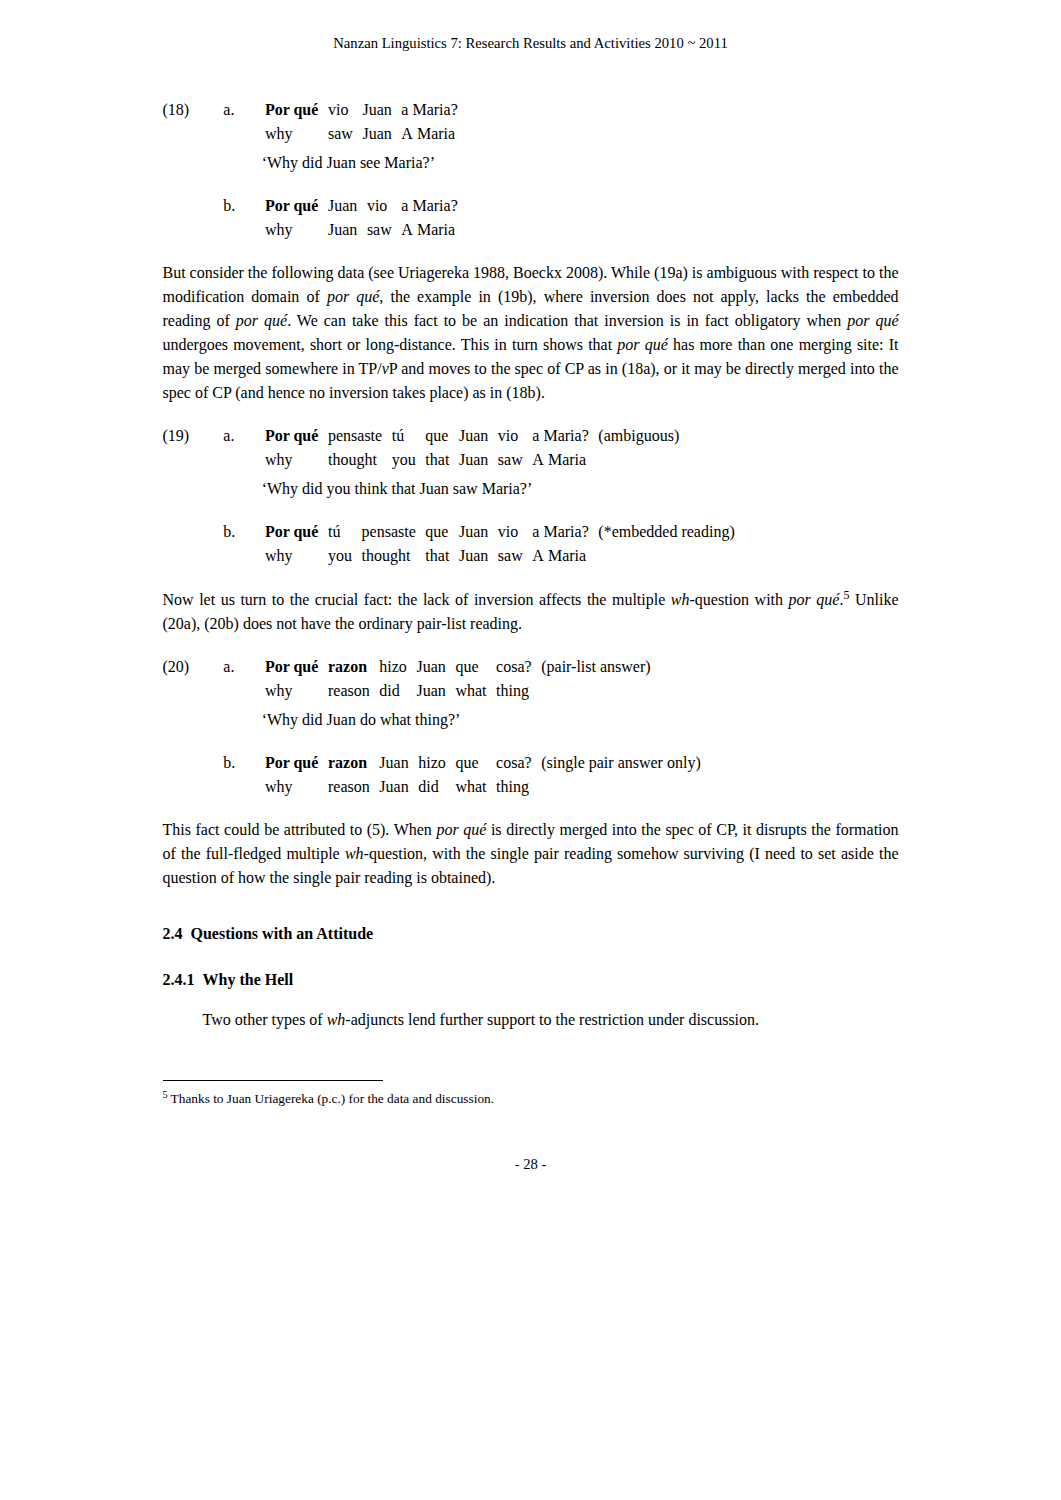Nanzan Linguistics 7: Research Results and Activities 2010 ~ 2011
| (18) | a. | Por qué | vio | Juan | a Maria? |
| | | why | saw | Juan | A Maria |
‘Why did Juan see Maria?’
| | b. | Por qué | Juan | vio | a Maria? |
| | | why | Juan | saw | A Maria |
But consider the following data (see Uriagereka 1988, Boeckx 2008). While (19a) is ambiguous with respect to the modification domain of por qué, the example in (19b), where inversion does not apply, lacks the embedded reading of por qué. We can take this fact to be an indication that inversion is in fact obligatory when por qué undergoes movement, short or long-distance. This in turn shows that por qué has more than one merging site: It may be merged somewhere in TP/v P and moves to the spec of CP as in (18a), or it may be directly merged into the spec of CP (and hence no inversion takes place) as in (18b).
| (19) | a. | Por qué | pensaste | tú | que | Juan | vio | a Maria? | (ambiguous) |
| | | why | thought | you | that | Juan | saw | A Maria | |
‘Why did you think that Juan saw Maria?’
| | b. | Por qué | tú | pensaste | que | Juan | vio | a Maria? | (*embedded reading) |
| | | why | you | thought | that | Juan | saw | A Maria | |
Now let us turn to the crucial fact: the lack of inversion affects the multiple wh-question with por qué.5 Unlike (20a), (20b) does not have the ordinary pair-list reading.
| (20) | a. | Por qué | razon | hizo | Juan | que | cosa? | (pair-list answer) |
| | | why | reason | did | Juan | what | thing | |
‘Why did Juan do what thing?’
| | b. | Por qué | razon | Juan | hizo | que | cosa? | (single pair answer only) |
| | | why | reason | Juan | did | what | thing | |
This fact could be attributed to (5). When por qué is directly merged into the spec of CP, it disrupts the formation of the full-fledged multiple wh-question, with the single pair reading somehow surviving (I need to set aside the question of how the single pair reading is obtained).
2.4 Questions with an Attitude
2.4.1 Why the Hell
Two other types of wh-adjuncts lend further support to the restriction under discussion.
5 Thanks to Juan Uriagereka (p.c.) for the data and discussion.
- 28 -